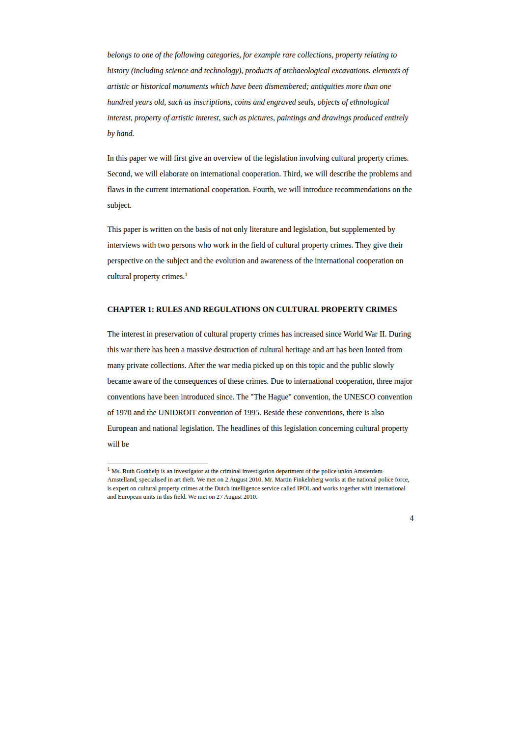belongs to one of the following categories, for example rare collections, property relating to history (including science and technology), products of archaeological excavations. elements of artistic or historical monuments which have been dismembered; antiquities more than one hundred years old, such as inscriptions, coins and engraved seals, objects of ethnological interest, property of artistic interest, such as pictures, paintings and drawings produced entirely by hand.
In this paper we will first give an overview of the legislation involving cultural property crimes. Second, we will elaborate on international cooperation. Third, we will describe the problems and flaws in the current international cooperation. Fourth, we will introduce recommendations on the subject.
This paper is written on the basis of not only literature and legislation, but supplemented by interviews with two persons who work in the field of cultural property crimes. They give their perspective on the subject and the evolution and awareness of the international cooperation on cultural property crimes.1
Chapter 1: Rules and regulations on cultural property crimes
The interest in preservation of cultural property crimes has increased since World War II. During this war there has been a massive destruction of cultural heritage and art has been looted from many private collections. After the war media picked up on this topic and the public slowly became aware of the consequences of these crimes. Due to international cooperation, three major conventions have been introduced since. The "The Hague" convention, the UNESCO convention of 1970 and the UNIDROIT convention of 1995. Beside these conventions, there is also European and national legislation. The headlines of this legislation concerning cultural property will be
1 Ms. Ruth Godthelp is an investigator at the criminal investigation department of the police union Amsterdam-Amstelland, specialised in art theft. We met on 2 August 2010. Mr. Martin Finkelnberg works at the national police force, is expert on cultural property crimes at the Dutch intelligence service called IPOL and works together with international and European units in this field. We met on 27 August 2010.
4